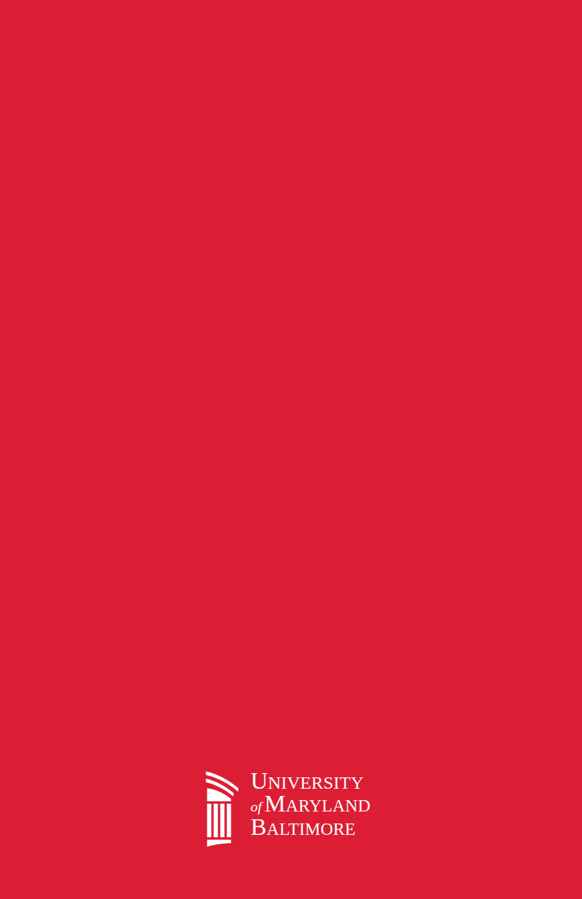University of Maryland Baltimore